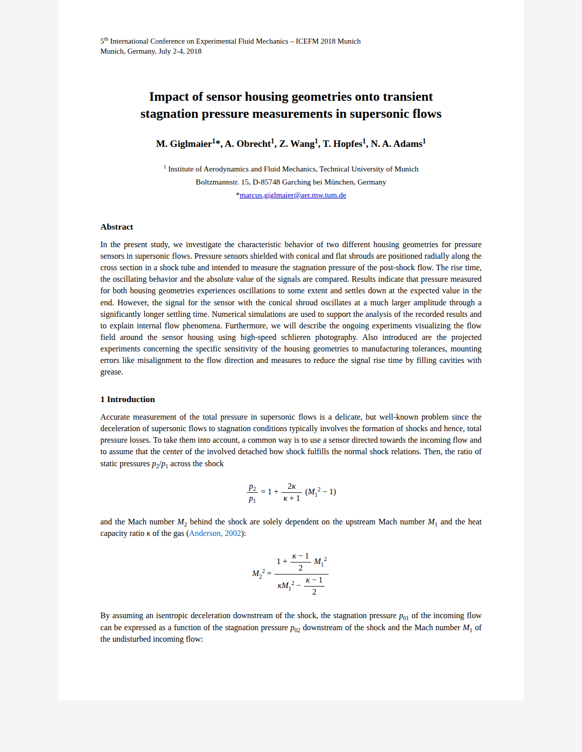5th International Conference on Experimental Fluid Mechanics – ICEFM 2018 Munich
Munich, Germany, July 2-4, 2018
Impact of sensor housing geometries onto transient
stagnation pressure measurements in supersonic flows
M. Giglmaier1*, A. Obrecht1, Z. Wang1, T. Hopfes1, N. A. Adams1
1 Institute of Aerodynamics and Fluid Mechanics, Technical University of Munich
Boltzmannstr. 15, D-85748 Garching bei München, Germany
*marcus.giglmaier@aer.mw.tum.de
Abstract
In the present study, we investigate the characteristic behavior of two different housing geometries for pressure sensors in supersonic flows. Pressure sensors shielded with conical and flat shrouds are positioned radially along the cross section in a shock tube and intended to measure the stagnation pressure of the post-shock flow. The rise time, the oscillating behavior and the absolute value of the signals are compared. Results indicate that pressure measured for both housing geometries experiences oscillations to some extent and settles down at the expected value in the end. However, the signal for the sensor with the conical shroud oscillates at a much larger amplitude through a significantly longer settling time. Numerical simulations are used to support the analysis of the recorded results and to explain internal flow phenomena. Furthermore, we will describe the ongoing experiments visualizing the flow field around the sensor housing using high-speed schlieren photography. Also introduced are the projected experiments concerning the specific sensitivity of the housing geometries to manufacturing tolerances, mounting errors like misalignment to the flow direction and measures to reduce the signal rise time by filling cavities with grease.
1 Introduction
Accurate measurement of the total pressure in supersonic flows is a delicate, but well-known problem since the deceleration of supersonic flows to stagnation conditions typically involves the formation of shocks and hence, total pressure losses. To take them into account, a common way is to use a sensor directed towards the incoming flow and to assume that the center of the involved detached bow shock fulfills the normal shock relations. Then, the ratio of static pressures p2/p1 across the shock
p2 p1 = 1 + 2κ κ + 1 (M12 − 1)
and the Mach number M2 behind the shock are solely dependent on the upstream Mach number M1 and the heat capacity ratio κ of the gas (Anderson, 2002):
M22 = 1 + κ − 12 M12 κM12 − κ − 12
By assuming an isentropic deceleration downstream of the shock, the stagnation pressure p01 of the incoming flow can be expressed as a function of the stagnation pressure p02 downstream of the shock and the Mach number M1 of the undisturbed incoming flow: